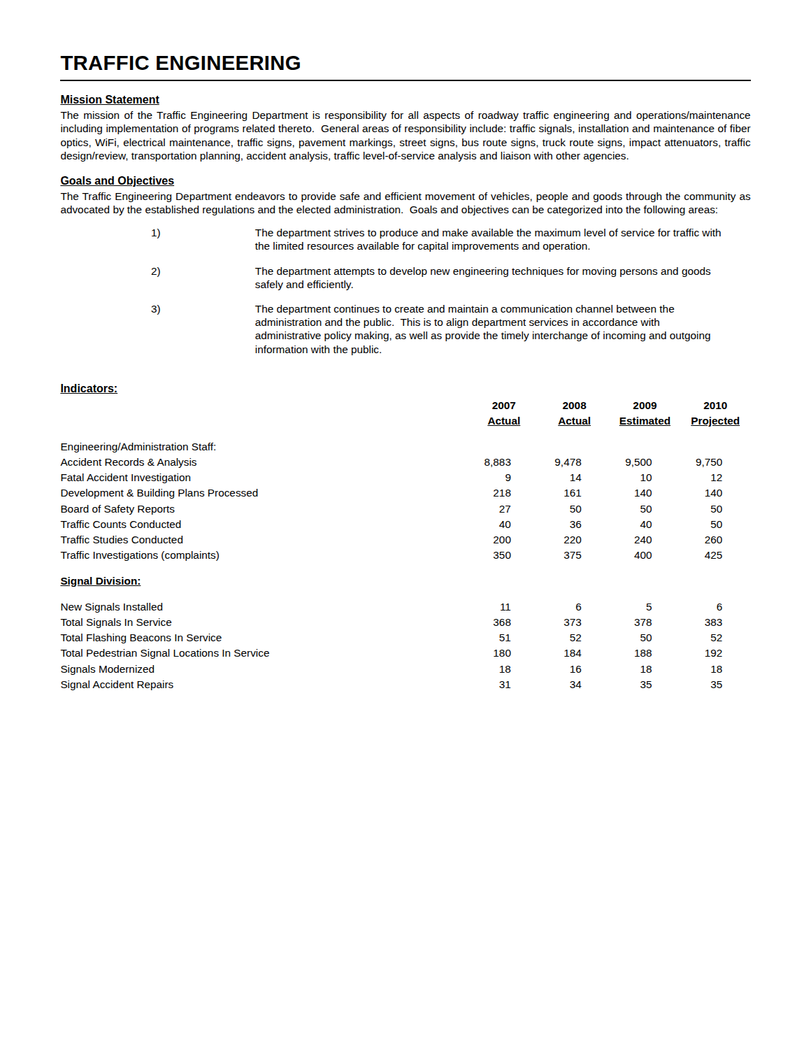TRAFFIC ENGINEERING
Mission Statement
The mission of the Traffic Engineering Department is responsibility for all aspects of roadway traffic engineering and operations/maintenance including implementation of programs related thereto. General areas of responsibility include: traffic signals, installation and maintenance of fiber optics, WiFi, electrical maintenance, traffic signs, pavement markings, street signs, bus route signs, truck route signs, impact attenuators, traffic design/review, transportation planning, accident analysis, traffic level-of-service analysis and liaison with other agencies.
Goals and Objectives
The Traffic Engineering Department endeavors to provide safe and efficient movement of vehicles, people and goods through the community as advocated by the established regulations and the elected administration. Goals and objectives can be categorized into the following areas:
| 1) | The department strives to produce and make available the maximum level of service for traffic with the limited resources available for capital improvements and operation. |
| 2) | The department attempts to develop new engineering techniques for moving persons and goods safely and efficiently. |
| 3) | The department continues to create and maintain a communication channel between the administration and the public. This is to align department services in accordance with administrative policy making, as well as provide the timely interchange of incoming and outgoing information with the public. |
Indicators:
| | 2007 | 2008 | 2009 | 2010 |
| | Actual | Actual | Estimated | Projected |
| Engineering/Administration Staff: | | | | |
| Accident Records & Analysis | 8,883 | 9,478 | 9,500 | 9,750 |
| Fatal Accident Investigation | 9 | 14 | 10 | 12 |
| Development & Building Plans Processed | 218 | 161 | 140 | 140 |
| Board of Safety Reports | 27 | 50 | 50 | 50 |
| Traffic Counts Conducted | 40 | 36 | 40 | 50 |
| Traffic Studies Conducted | 200 | 220 | 240 | 260 |
| Traffic Investigations (complaints) | 350 | 375 | 400 | 425 |
| Signal Division: | | | | |
| New Signals Installed | 11 | 6 | 5 | 6 |
| Total Signals In Service | 368 | 373 | 378 | 383 |
| Total Flashing Beacons In Service | 51 | 52 | 50 | 52 |
| Total Pedestrian Signal Locations In Service | 180 | 184 | 188 | 192 |
| Signals Modernized | 18 | 16 | 18 | 18 |
| Signal Accident Repairs | 31 | 34 | 35 | 35 |